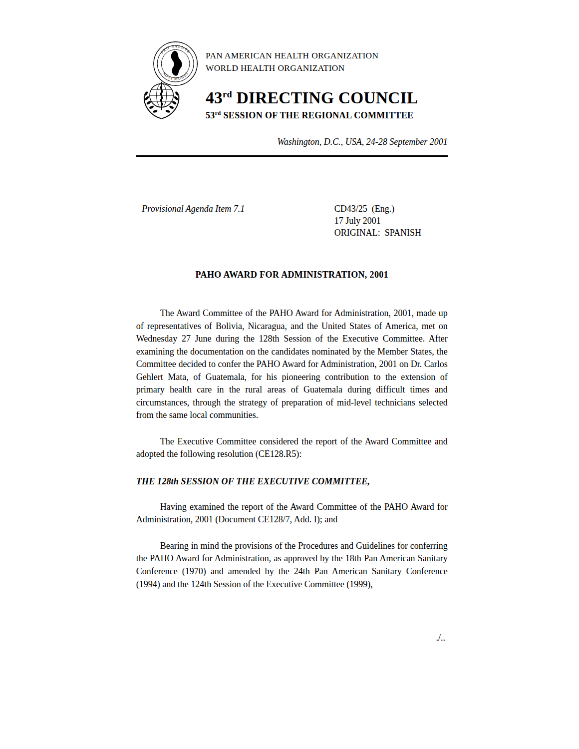PRO SALUTE NOVI MUNDI
PAN AMERICAN HEALTH ORGANIZATION
WORLD HEALTH ORGANIZATION
43rd DIRECTING COUNCIL
53rd SESSION OF THE REGIONAL COMMITTEE
Washington, D.C., USA, 24-28 September 2001
Provisional Agenda Item 7.1
CD43/25 (Eng.)
17 July 2001
ORIGINAL: SPANISH
PAHO AWARD FOR ADMINISTRATION, 2001
The Award Committee of the PAHO Award for Administration, 2001, made up of representatives of Bolivia, Nicaragua, and the United States of America, met on Wednesday 27 June during the 128th Session of the Executive Committee. After examining the documentation on the candidates nominated by the Member States, the Committee decided to confer the PAHO Award for Administration, 2001 on Dr. Carlos Gehlert Mata, of Guatemala, for his pioneering contribution to the extension of primary health care in the rural areas of Guatemala during difficult times and circumstances, through the strategy of preparation of mid-level technicians selected from the same local communities.
The Executive Committee considered the report of the Award Committee and adopted the following resolution (CE128.R5):
THE 128th SESSION OF THE EXECUTIVE COMMITTEE,
Having examined the report of the Award Committee of the PAHO Award for Administration, 2001 (Document CE128/7, Add. I); and
Bearing in mind the provisions of the Procedures and Guidelines for conferring the PAHO Award for Administration, as approved by the 18th Pan American Sanitary Conference (1970) and amended by the 24th Pan American Sanitary Conference (1994) and the 124th Session of the Executive Committee (1999),
./..